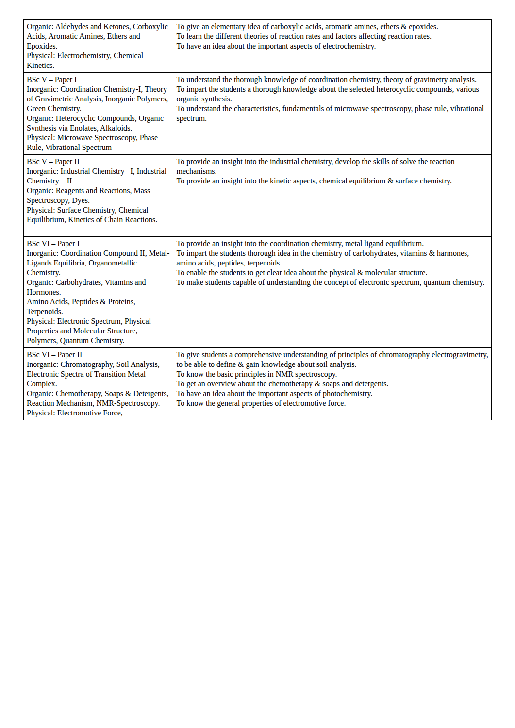| Organic: Aldehydes and Ketones, Corboxylic Acids, Aromatic Amines, Ethers and Epoxides. Physical: Electrochemistry, Chemical Kinetics. | To give an elementary idea of carboxylic acids, aromatic amines, ethers & epoxides. To learn the different theories of reaction rates and factors affecting reaction rates. To have an idea about the important aspects of electrochemistry. |
| BSc V – Paper I Inorganic: Coordination Chemistry-I, Theory of Gravimetric Analysis, Inorganic Polymers, Green Chemistry. Organic: Heterocyclic Compounds, Organic Synthesis via Enolates, Alkaloids. Physical: Microwave Spectroscopy, Phase Rule, Vibrational Spectrum | To understand the thorough knowledge of coordination chemistry, theory of gravimetry analysis. To impart the students a thorough knowledge about the selected heterocyclic compounds, various organic synthesis. To understand the characteristics, fundamentals of microwave spectroscopy, phase rule, vibrational spectrum. |
| BSc V – Paper II Inorganic: Industrial Chemistry –I, Industrial Chemistry – II Organic: Reagents and Reactions, Mass Spectroscopy, Dyes. Physical: Surface Chemistry, Chemical Equilibrium, Kinetics of Chain Reactions. | To provide an insight into the industrial chemistry, develop the skills of solve the reaction mechanisms. To provide an insight into the kinetic aspects, chemical equilibrium & surface chemistry. |
| BSc VI – Paper I Inorganic: Coordination Compound II, Metal-Ligands Equilibria, Organometallic Chemistry. Organic: Carbohydrates, Vitamins and Hormones. Amino Acids, Peptides & Proteins, Terpenoids. Physical: Electronic Spectrum, Physical Properties and Molecular Structure, Polymers, Quantum Chemistry. | To provide an insight into the coordination chemistry, metal ligand equilibrium. To impart the students thorough idea in the chemistry of carbohydrates, vitamins & harmones, amino acids, peptides, terpenoids. To enable the students to get clear idea about the physical & molecular structure. To make students capable of understanding the concept of electronic spectrum, quantum chemistry. |
| BSc VI – Paper II Inorganic: Chromatography, Soil Analysis, Electronic Spectra of Transition Metal Complex. Organic: Chemotherapy, Soaps & Detergents, Reaction Mechanism, NMR-Spectroscopy. Physical: Electromotive Force, | To give students a comprehensive understanding of principles of chromatography electrogravimetry, to be able to define & gain knowledge about soil analysis. To know the basic principles in NMR spectroscopy. To get an overview about the chemotherapy & soaps and detergents. To have an idea about the important aspects of photochemistry. To know the general properties of electromotive force. |